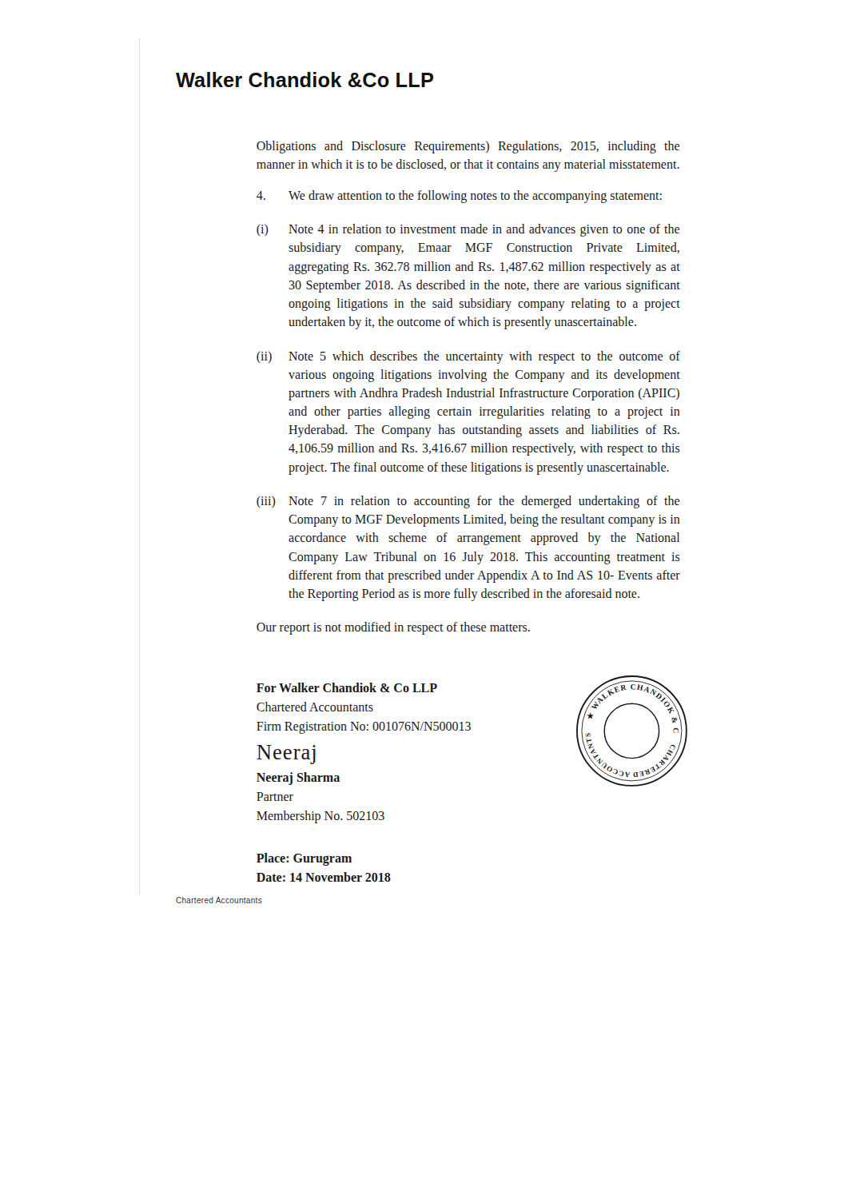Walker Chandiok &Co LLP
Obligations and Disclosure Requirements) Regulations, 2015, including the manner in which it is to be disclosed, or that it contains any material misstatement.
4. We draw attention to the following notes to the accompanying statement:
(i) Note 4 in relation to investment made in and advances given to one of the subsidiary company, Emaar MGF Construction Private Limited, aggregating Rs. 362.78 million and Rs. 1,487.62 million respectively as at 30 September 2018. As described in the note, there are various significant ongoing litigations in the said subsidiary company relating to a project undertaken by it, the outcome of which is presently unascertainable.
(ii) Note 5 which describes the uncertainty with respect to the outcome of various ongoing litigations involving the Company and its development partners with Andhra Pradesh Industrial Infrastructure Corporation (APIIC) and other parties alleging certain irregularities relating to a project in Hyderabad. The Company has outstanding assets and liabilities of Rs. 4,106.59 million and Rs. 3,416.67 million respectively, with respect to this project. The final outcome of these litigations is presently unascertainable.
(iii) Note 7 in relation to accounting for the demerged undertaking of the Company to MGF Developments Limited, being the resultant company is in accordance with scheme of arrangement approved by the National Company Law Tribunal on 16 July 2018. This accounting treatment is different from that prescribed under Appendix A to Ind AS 10- Events after the Reporting Period as is more fully described in the aforesaid note.
Our report is not modified in respect of these matters.
★ WALKER CHANDIOK & CO LLP ★ CHARTERED ACCOUNTANTS
For Walker Chandiok & Co LLP
Chartered Accountants
Firm Registration No: 001076N/N500013
Neeraj
Neeraj Sharma
Partner
Membership No. 502103
Place: Gurugram
Date: 14 November 2018
Chartered Accountants